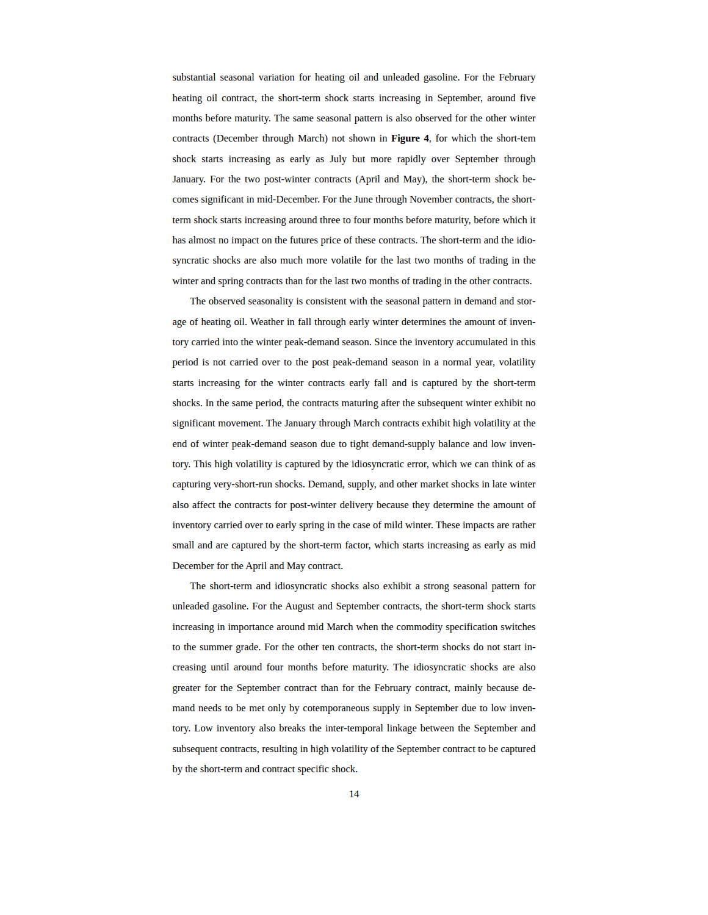substantial seasonal variation for heating oil and unleaded gasoline. For the February heating oil contract, the short-term shock starts increasing in September, around five months before maturity. The same seasonal pattern is also observed for the other winter contracts (December through March) not shown in Figure 4, for which the short-tem shock starts increasing as early as July but more rapidly over September through January. For the two post-winter contracts (April and May), the short-term shock becomes significant in mid-December. For the June through November contracts, the short-term shock starts increasing around three to four months before maturity, before which it has almost no impact on the futures price of these contracts. The short-term and the idiosyncratic shocks are also much more volatile for the last two months of trading in the winter and spring contracts than for the last two months of trading in the other contracts.
The observed seasonality is consistent with the seasonal pattern in demand and storage of heating oil. Weather in fall through early winter determines the amount of inventory carried into the winter peak-demand season. Since the inventory accumulated in this period is not carried over to the post peak-demand season in a normal year, volatility starts increasing for the winter contracts early fall and is captured by the short-term shocks. In the same period, the contracts maturing after the subsequent winter exhibit no significant movement. The January through March contracts exhibit high volatility at the end of winter peak-demand season due to tight demand-supply balance and low inventory. This high volatility is captured by the idiosyncratic error, which we can think of as capturing very-short-run shocks. Demand, supply, and other market shocks in late winter also affect the contracts for post-winter delivery because they determine the amount of inventory carried over to early spring in the case of mild winter. These impacts are rather small and are captured by the short-term factor, which starts increasing as early as mid December for the April and May contract.
The short-term and idiosyncratic shocks also exhibit a strong seasonal pattern for unleaded gasoline. For the August and September contracts, the short-term shock starts increasing in importance around mid March when the commodity specification switches to the summer grade. For the other ten contracts, the short-term shocks do not start increasing until around four months before maturity. The idiosyncratic shocks are also greater for the September contract than for the February contract, mainly because demand needs to be met only by cotemporaneous supply in September due to low inventory. Low inventory also breaks the inter-temporal linkage between the September and subsequent contracts, resulting in high volatility of the September contract to be captured by the short-term and contract specific shock.
14